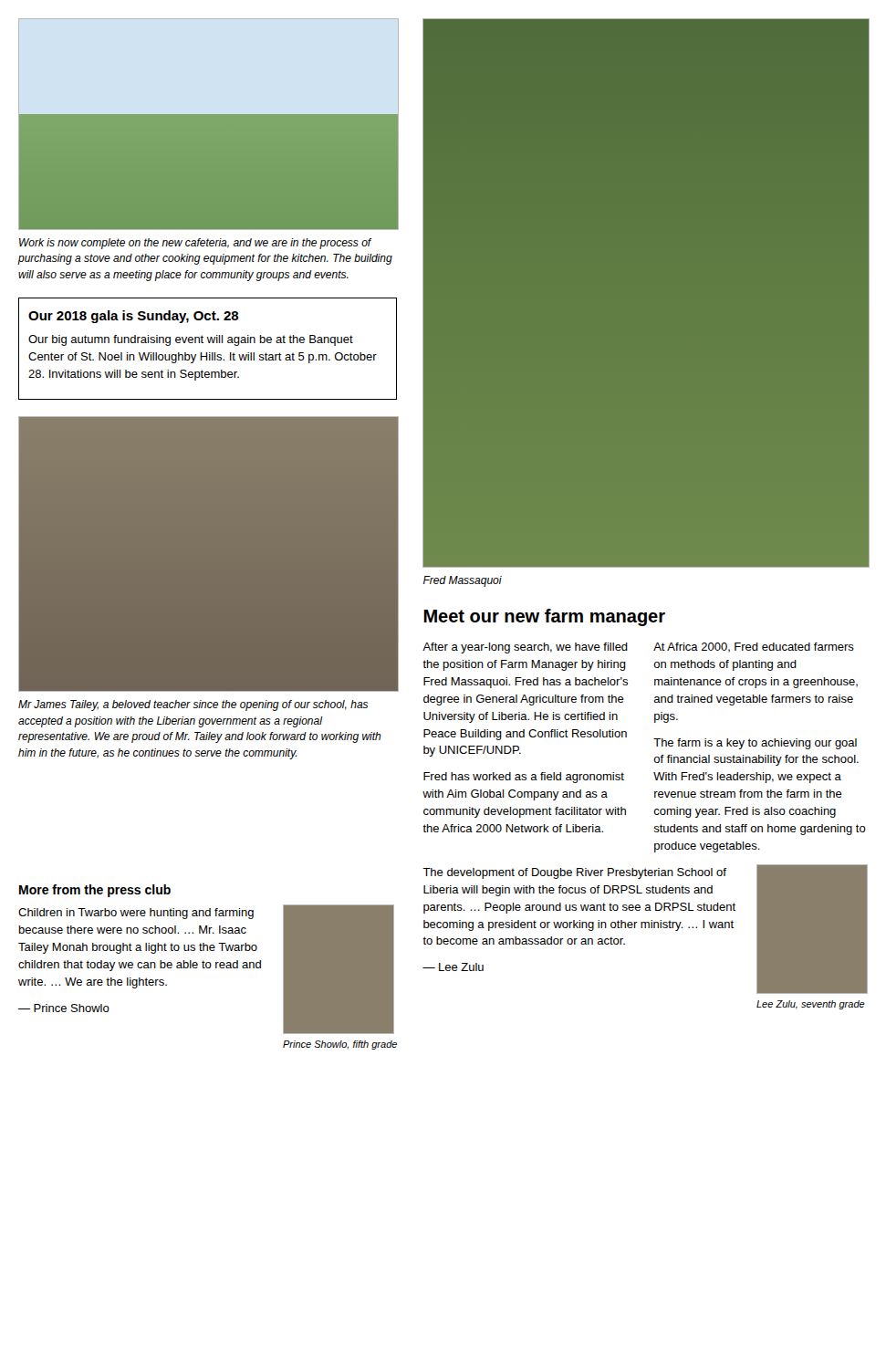Work is now complete on the new cafeteria, and we are in the process of purchasing a stove and other cooking equipment for the kitchen. The building will also serve as a meeting place for community groups and events.
Our 2018 gala is Sunday, Oct. 28
Our big autumn fundraising event will again be at the Banquet Center of St. Noel in Willoughby Hills. It will start at 5 p.m. October 28. Invitations will be sent in September.
Mr James Tailey, a beloved teacher since the opening of our school, has accepted a position with the Liberian government as a regional representative. We are proud of Mr. Tailey and look forward to working with him in the future, as he continues to serve the community.
Fred Massaquoi
Meet our new farm manager
After a year-long search, we have filled the position of Farm Manager by hiring Fred Massaquoi. Fred has a bachelor's degree in General Agriculture from the University of Liberia. He is certified in Peace Building and Conflict Resolution by UNICEF/UNDP.
Fred has worked as a field agronomist with Aim Global Company and as a community development facilitator with the Africa 2000 Network of Liberia.
At Africa 2000, Fred educated farmers on methods of planting and maintenance of crops in a greenhouse, and trained vegetable farmers to raise pigs.
The farm is a key to achieving our goal of financial sustainability for the school. With Fred's leadership, we expect a revenue stream from the farm in the coming year. Fred is also coaching students and staff on home gardening to produce vegetables.
More from the press club
Children in Twarbo were hunting and farming because there were no school. … Mr. Isaac Tailey Monah brought a light to us the Twarbo children that today we can be able to read and write. … We are the lighters.
— Prince Showlo
Prince Showlo, fifth grade
The development of Dougbe River Presbyterian School of Liberia will begin with the focus of DRPSL students and parents. … People around us want to see a DRPSL student becoming a president or working in other ministry. … I want to become an ambassador or an actor.
— Lee Zulu
Lee Zulu, seventh grade